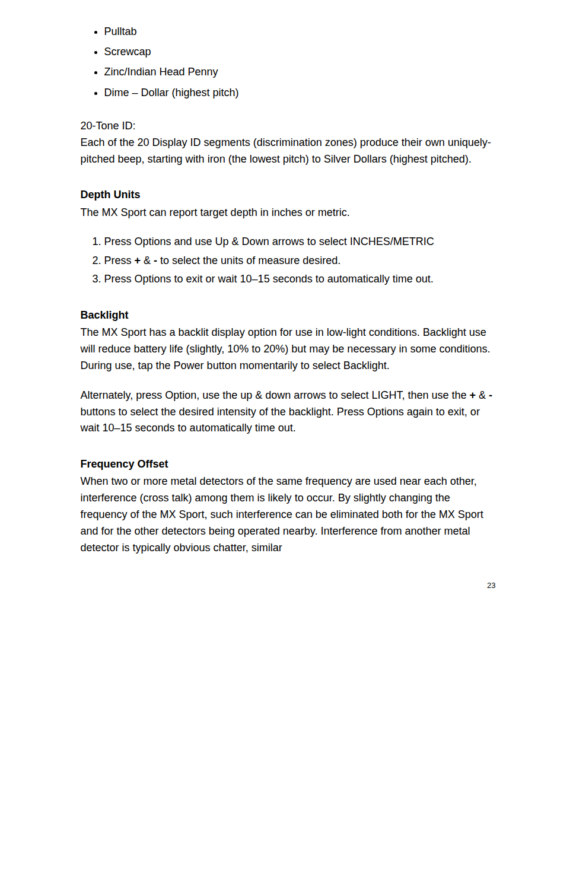Pulltab
Screwcap
Zinc/Indian Head Penny
Dime – Dollar (highest pitch)
20-Tone ID:
Each of the 20 Display ID segments (discrimination zones) produce their own uniquely-pitched beep, starting with iron (the lowest pitch) to Silver Dollars (highest pitched).
Depth Units
The MX Sport can report target depth in inches or metric.
Press Options and use Up & Down arrows to select INCHES/METRIC
Press + & - to select the units of measure desired.
Press Options to exit or wait 10–15 seconds to automatically time out.
Backlight
The MX Sport has a backlit display option for use in low-light conditions. Backlight use will reduce battery life (slightly, 10% to 20%) but may be necessary in some conditions. During use, tap the Power button momentarily to select Backlight.
Alternately, press Option, use the up & down arrows to select LIGHT, then use the + & - buttons to select the desired intensity of the backlight. Press Options again to exit, or wait 10–15 seconds to automatically time out.
Frequency Offset
When two or more metal detectors of the same frequency are used near each other, interference (cross talk) among them is likely to occur. By slightly changing the frequency of the MX Sport, such interference can be eliminated both for the MX Sport and for the other detectors being operated nearby. Interference from another metal detector is typically obvious chatter, similar
23